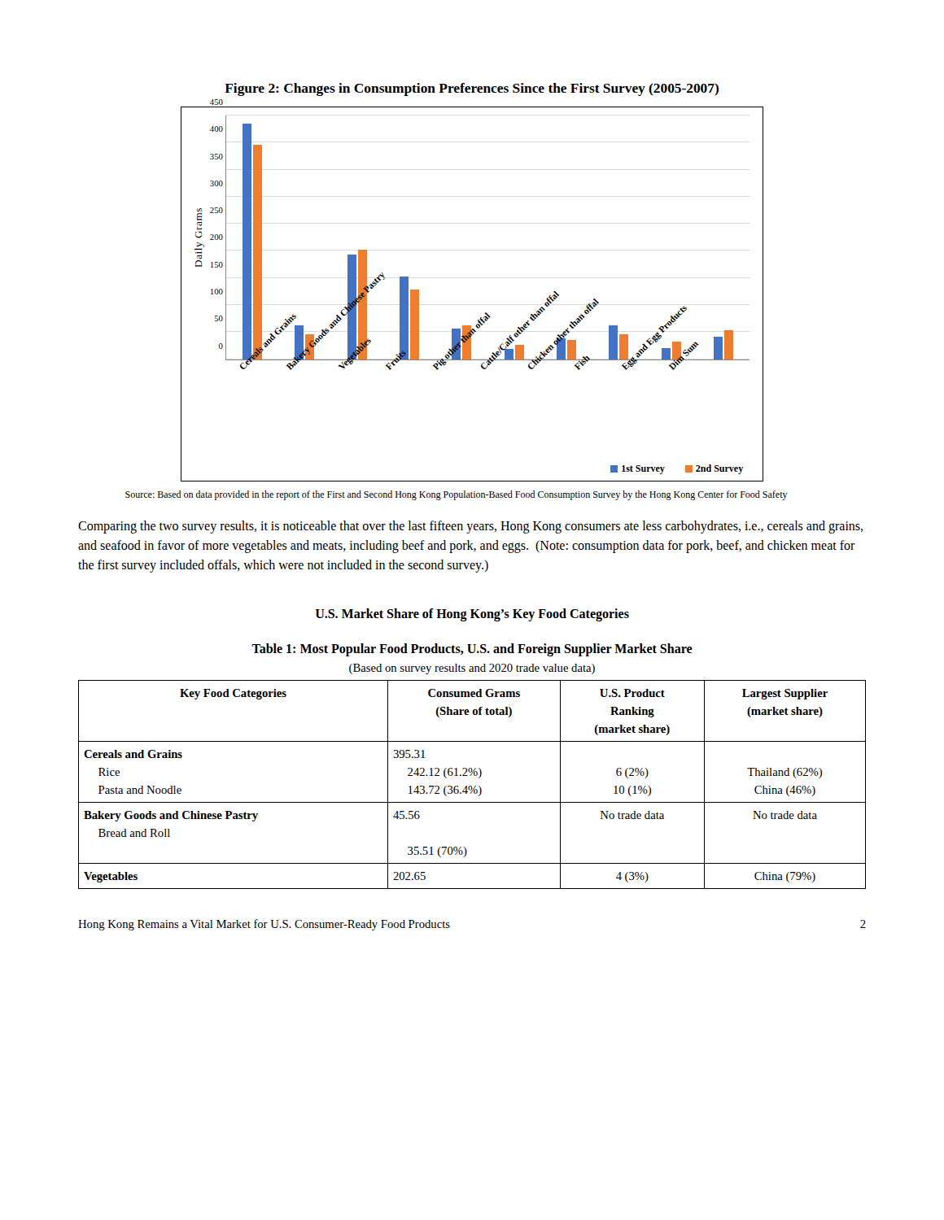Figure 2: Changes in Consumption Preferences Since the First Survey (2005-2007)
Daily Grams
0
50
100
150
200
250
300
350
400
450
Cereals and Grains
Bakery Goods and Chinese Pastry
Vegetables
Fruits
Pig other than offal
Cattle/Calf other than offal
Chicken other than offal
Fish
Egg and Egg Products
Dim Sum
1st Survey 2nd Survey
Source: Based on data provided in the report of the First and Second Hong Kong Population-Based Food Consumption Survey by the Hong Kong Center for Food Safety
Comparing the two survey results, it is noticeable that over the last fifteen years, Hong Kong consumers ate less carbohydrates, i.e., cereals and grains, and seafood in favor of more vegetables and meats, including beef and pork, and eggs. (Note: consumption data for pork, beef, and chicken meat for the first survey included offals, which were not included in the second survey.)
U.S. Market Share of Hong Kong’s Key Food Categories
Table 1: Most Popular Food Products, U.S. and Foreign Supplier Market Share
(Based on survey results and 2020 trade value data)
| Key Food Categories | Consumed Grams (Share of total) | U.S. Product Ranking (market share) | Largest Supplier (market share) |
| --- | --- | --- | --- |
| Cereals and Grains Rice Pasta and Noodle | 395.31 242.12 (61.2%) 143.72 (36.4%) | 6 (2%) 10 (1%) | Thailand (62%) China (46%) |
| Bakery Goods and Chinese Pastry Bread and Roll | 45.56 35.51 (70%) | No trade data | No trade data |
| Vegetables | 202.65 | 4 (3%) | China (79%) |
Hong Kong Remains a Vital Market for U.S. Consumer-Ready Food Products 2